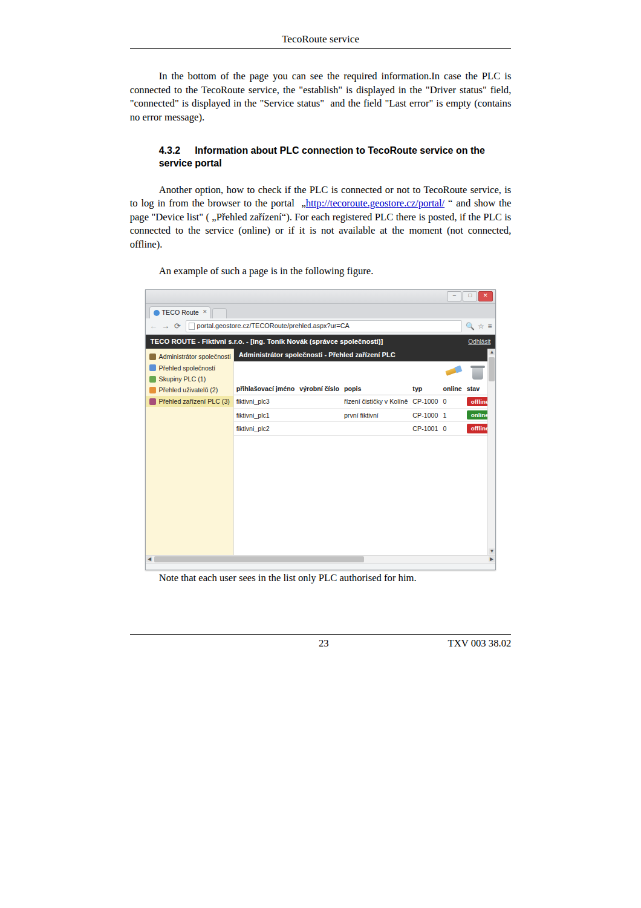TecoRoute service
In the bottom of the page you can see the required information.In case the PLC is connected to the TecoRoute service, the "establish" is displayed in the "Driver status" field, "connected" is displayed in the "Service status" and the field "Last error" is empty (contains no error message).
4.3.2 Information about PLC connection to TecoRoute service on the service portal
Another option, how to check if the PLC is connected or not to TecoRoute service, is to log in from the browser to the portal „http://tecoroute.geostore.cz/portal/ “ and show the page "Device list" ( „Přehled zařízení“). For each registered PLC there is posted, if the PLC is connected to the service (online) or if it is not available at the moment (not connected, offline).
An example of such a page is in the following figure.
–
□
✕
TECO Route✕
← → ⟳
portal.geostore.cz/TECORoute/prehled.aspx?ur=CA
🔍☆≡
TECO ROUTE - Fiktivni s.r.o. - [ing. Toník Novák (správce společnosti)] Odhlásit
Administrátor společnosti
Přehled společností
Skupiny PLC (1)
Přehled uživatelů (2)
Přehled zařízení PLC (3)
Administrátor společnosti - Přehled zařízení PLC
| přihlašovací jméno | výrobní číslo | popis | typ | online | stav |
| --- | --- | --- | --- | --- | --- |
| fiktivni_plc3 | | řízení čističky v Kolíně | CP-1000 | 0 | offline |
| fiktivni_plc1 | | první fiktivní | CP-1000 | 1 | online |
| fiktivni_plc2 | | | CP-1001 | 0 | offline |
▲
▼
◀
▶
Note that each user sees in the list only PLC authorised for him.
23
TXV 003 38.02